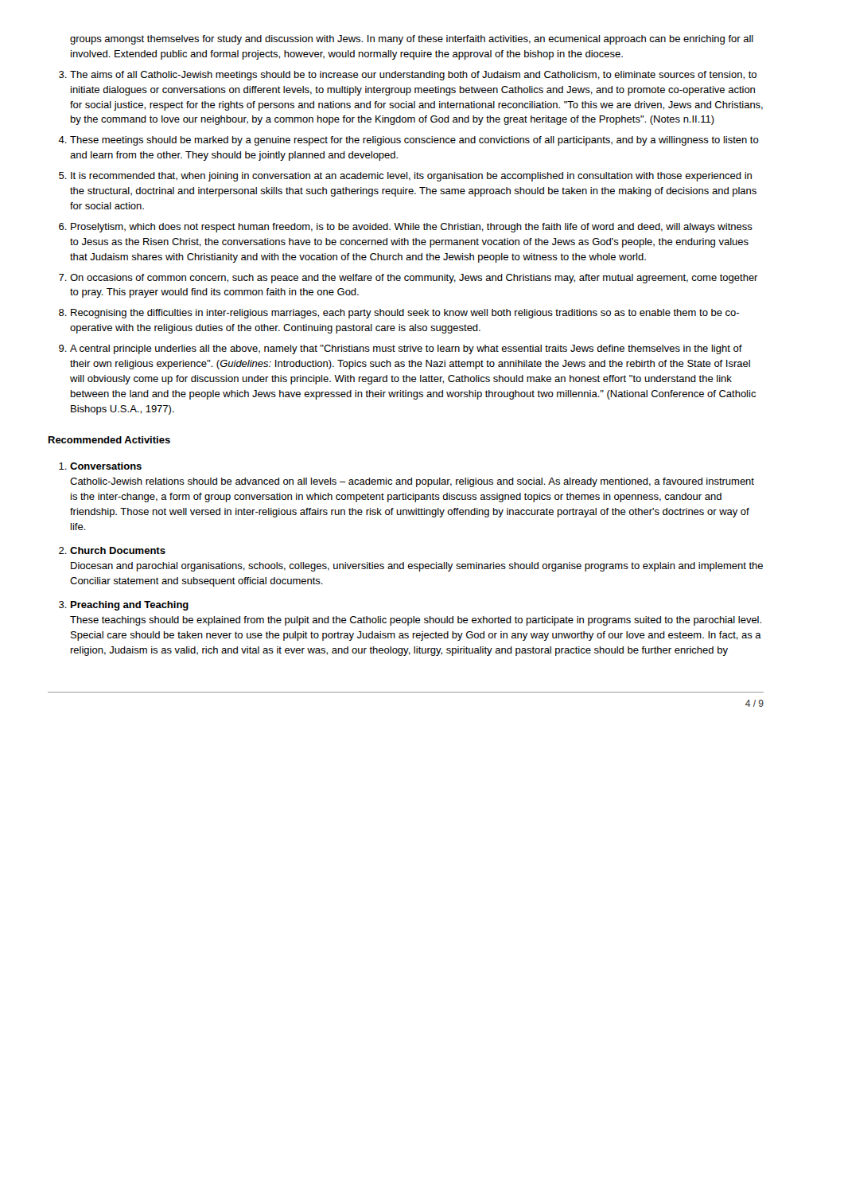groups amongst themselves for study and discussion with Jews. In many of these interfaith activities, an ecumenical approach can be enriching for all involved. Extended public and formal projects, however, would normally require the approval of the bishop in the diocese.
The aims of all Catholic-Jewish meetings should be to increase our understanding both of Judaism and Catholicism, to eliminate sources of tension, to initiate dialogues or conversations on different levels, to multiply intergroup meetings between Catholics and Jews, and to promote co-operative action for social justice, respect for the rights of persons and nations and for social and international reconciliation. "To this we are driven, Jews and Christians, by the command to love our neighbour, by a common hope for the Kingdom of God and by the great heritage of the Prophets". (Notes n.II.11)
These meetings should be marked by a genuine respect for the religious conscience and convictions of all participants, and by a willingness to listen to and learn from the other. They should be jointly planned and developed.
It is recommended that, when joining in conversation at an academic level, its organisation be accomplished in consultation with those experienced in the structural, doctrinal and interpersonal skills that such gatherings require. The same approach should be taken in the making of decisions and plans for social action.
Proselytism, which does not respect human freedom, is to be avoided. While the Christian, through the faith life of word and deed, will always witness to Jesus as the Risen Christ, the conversations have to be concerned with the permanent vocation of the Jews as God's people, the enduring values that Judaism shares with Christianity and with the vocation of the Church and the Jewish people to witness to the whole world.
On occasions of common concern, such as peace and the welfare of the community, Jews and Christians may, after mutual agreement, come together to pray. This prayer would find its common faith in the one God.
Recognising the difficulties in inter-religious marriages, each party should seek to know well both religious traditions so as to enable them to be co-operative with the religious duties of the other. Continuing pastoral care is also suggested.
A central principle underlies all the above, namely that "Christians must strive to learn by what essential traits Jews define themselves in the light of their own religious experience". (Guidelines: Introduction). Topics such as the Nazi attempt to annihilate the Jews and the rebirth of the State of Israel will obviously come up for discussion under this principle. With regard to the latter, Catholics should make an honest effort "to understand the link between the land and the people which Jews have expressed in their writings and worship throughout two millennia." (National Conference of Catholic Bishops U.S.A., 1977).
Recommended Activities
Conversations Catholic-Jewish relations should be advanced on all levels – academic and popular, religious and social. As already mentioned, a favoured instrument is the inter-change, a form of group conversation in which competent participants discuss assigned topics or themes in openness, candour and friendship. Those not well versed in inter-religious affairs run the risk of unwittingly offending by inaccurate portrayal of the other's doctrines or way of life.
Church Documents Diocesan and parochial organisations, schools, colleges, universities and especially seminaries should organise programs to explain and implement the Conciliar statement and subsequent official documents.
Preaching and Teaching These teachings should be explained from the pulpit and the Catholic people should be exhorted to participate in programs suited to the parochial level. Special care should be taken never to use the pulpit to portray Judaism as rejected by God or in any way unworthy of our love and esteem. In fact, as a religion, Judaism is as valid, rich and vital as it ever was, and our theology, liturgy, spirituality and pastoral practice should be further enriched by
4 / 9